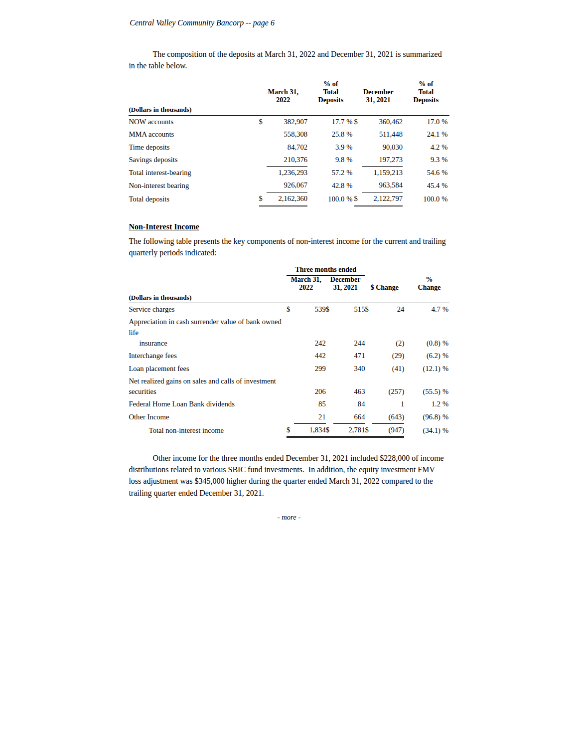Central Valley Community Bancorp -- page 6
The composition of the deposits at March 31, 2022 and December 31, 2021 is summarized in the table below.
| | March 31, 2022 | % of Total Deposits | December 31, 2021 | % of Total Deposits |
| (Dollars in thousands) | | | | |
| NOW accounts | $ | 382,907 | | 17.7 | % | $ | 360,462 | | 17.0 | % |
| MMA accounts | | 558,308 | | 25.8 | % | | 511,448 | | 24.1 | % |
| Time deposits | | 84,702 | | 3.9 | % | | 90,030 | | 4.2 | % |
| Savings deposits | | 210,376 | | 9.8 | % | | 197,273 | | 9.3 | % |
| Total interest-bearing | | 1,236,293 | | 57.2 | % | | 1,159,213 | | 54.6 | % |
| Non-interest bearing | | 926,067 | | 42.8 | % | | 963,584 | | 45.4 | % |
| Total deposits | $ | 2,162,360 | | 100.0 | % | $ | 2,122,797 | | 100.0 | % |
Non-Interest Income
The following table presents the key components of non-interest income for the current and trailing quarterly periods indicated:
| | Three months ended | |
| | March 31, 2022 | December 31, 2021 | $ Change | | % Change |
| (Dollars in thousands) | | | | | |
| Service charges | $ | 539 | $ | 515 | $ | 24 | | 4.7 | % |
| Appreciation in cash surrender value of bank owned life insurance | | 242 | | 244 | | (2) | | (0.8) | % |
| Interchange fees | | 442 | | 471 | | (29) | | (6.2) | % |
| Loan placement fees | | 299 | | 340 | | (41) | | (12.1) | % |
| Net realized gains on sales and calls of investment securities | | 206 | | 463 | | (257) | | (55.5) | % |
| Federal Home Loan Bank dividends | | 85 | | 84 | | 1 | | 1.2 | % |
| Other Income | | 21 | | 664 | | (643) | | (96.8) | % |
| Total non-interest income | $ | 1,834 | $ | 2,781 | $ | (947) | | (34.1) | % |
Other income for the three months ended December 31, 2021 included $228,000 of income distributions related to various SBIC fund investments. In addition, the equity investment FMV loss adjustment was $345,000 higher during the quarter ended March 31, 2022 compared to the trailing quarter ended December 31, 2021.
- more -